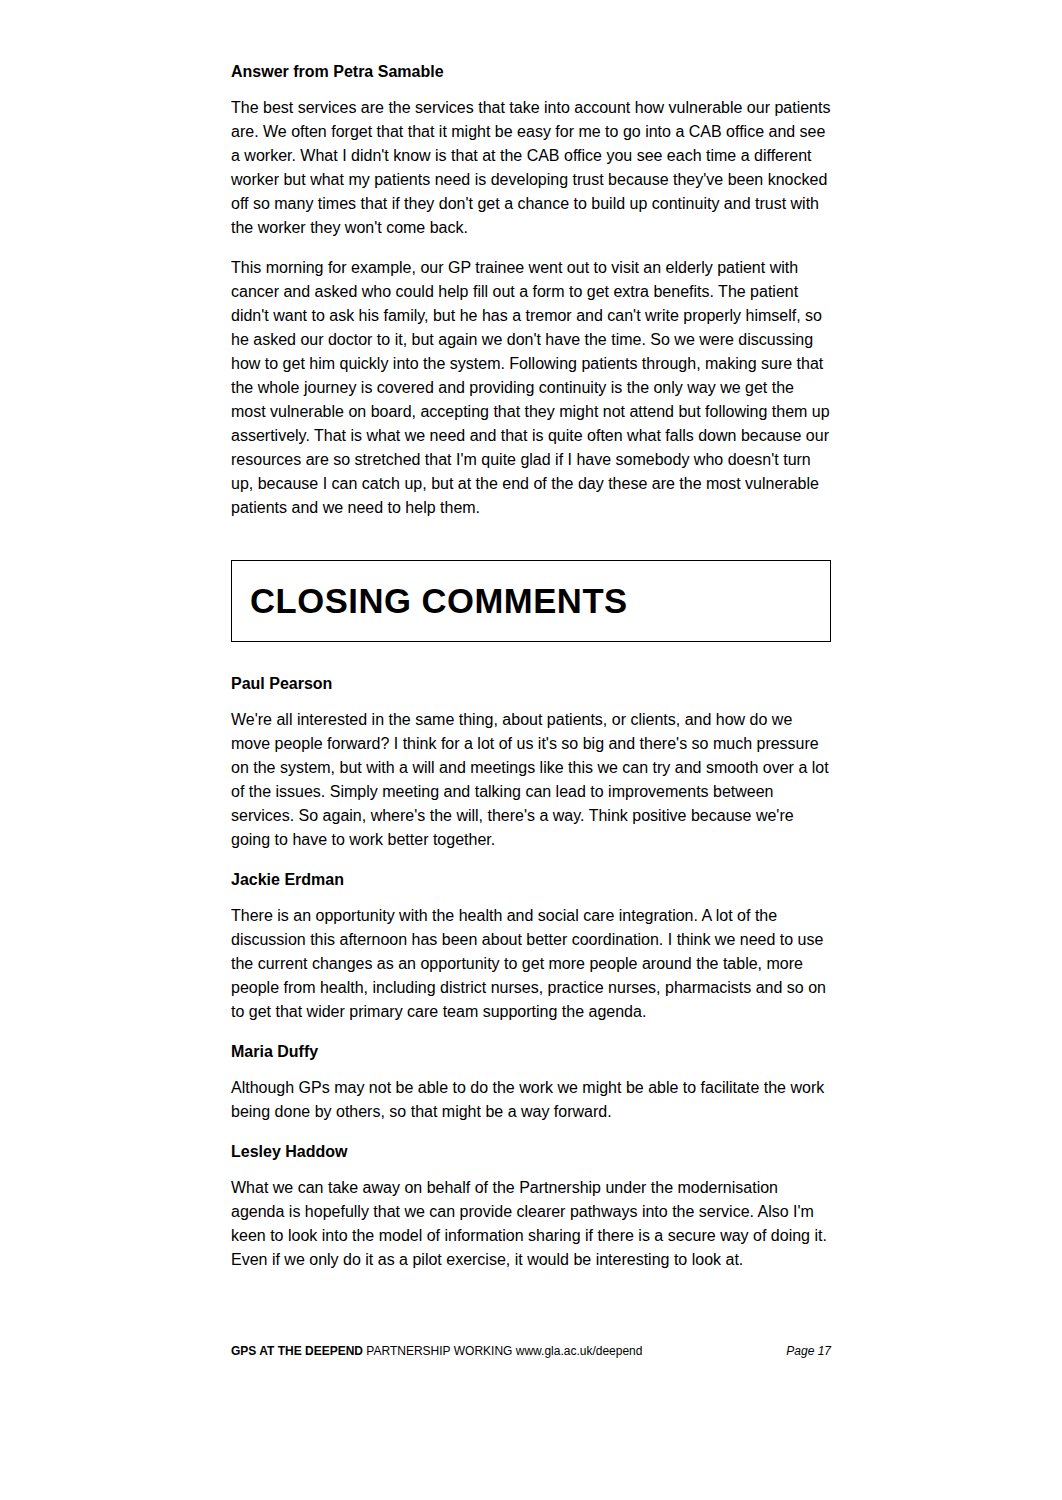Answer from Petra Samable
The best services are the services that take into account how vulnerable our patients are. We often forget that that it might be easy for me to go into a CAB office and see a worker. What I didn't know is that at the CAB office you see each time a different worker but what my patients need is developing trust because they've been knocked off so many times that if they don't get a chance to build up continuity and trust with the worker they won't come back.
This morning for example, our GP trainee went out to visit an elderly patient with cancer and asked who could help fill out a form to get extra benefits. The patient didn't want to ask his family, but he has a tremor and can't write properly himself, so he asked our doctor to it, but again we don't have the time. So we were discussing how to get him quickly into the system. Following patients through, making sure that the whole journey is covered and providing continuity is the only way we get the most vulnerable on board, accepting that they might not attend but following them up assertively. That is what we need and that is quite often what falls down because our resources are so stretched that I'm quite glad if I have somebody who doesn't turn up, because I can catch up, but at the end of the day these are the most vulnerable patients and we need to help them.
CLOSING COMMENTS
Paul Pearson
We're all interested in the same thing, about patients, or clients, and how do we move people forward? I think for a lot of us it's so big and there's so much pressure on the system, but with a will and meetings like this we can try and smooth over a lot of the issues. Simply meeting and talking can lead to improvements between services. So again, where's the will, there's a way. Think positive because we're going to have to work better together.
Jackie Erdman
There is an opportunity with the health and social care integration. A lot of the discussion this afternoon has been about better coordination. I think we need to use the current changes as an opportunity to get more people around the table, more people from health, including district nurses, practice nurses, pharmacists and so on to get that wider primary care team supporting the agenda.
Maria Duffy
Although GPs may not be able to do the work we might be able to facilitate the work being done by others, so that might be a way forward.
Lesley Haddow
What we can take away on behalf of the Partnership under the modernisation agenda is hopefully that we can provide clearer pathways into the service. Also I'm keen to look into the model of information sharing if there is a secure way of doing it. Even if we only do it as a pilot exercise, it would be interesting to look at.
GPS AT THE DEEPEND PARTNERSHIP WORKING www.gla.ac.uk/deepend
Page 17